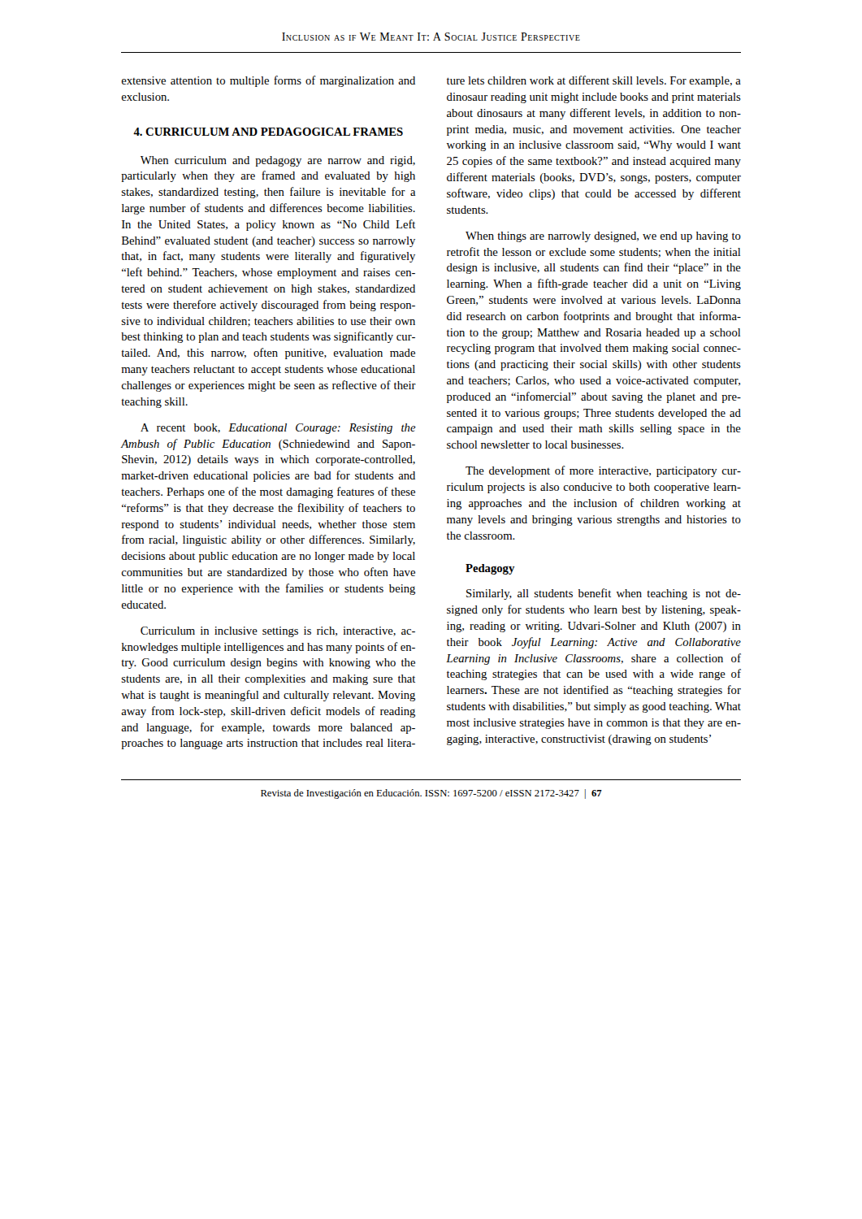Inclusion as if We Meant It: A Social Justice Perspective
extensive attention to multiple forms of marginalization and exclusion.
4. Curriculum and Pedagogical Frames
When curriculum and pedagogy are narrow and rigid, particularly when they are framed and evaluated by high stakes, standardized testing, then failure is inevitable for a large number of students and differences become liabilities. In the United States, a policy known as “No Child Left Behind” evaluated student (and teacher) success so narrowly that, in fact, many students were literally and figuratively “left behind.” Teachers, whose employment and raises centered on student achievement on high stakes, standardized tests were therefore actively discouraged from being responsive to individual children; teachers abilities to use their own best thinking to plan and teach students was significantly curtailed. And, this narrow, often punitive, evaluation made many teachers reluctant to accept students whose educational challenges or experiences might be seen as reflective of their teaching skill.
A recent book, Educational Courage: Resisting the Ambush of Public Education (Schniedewind and Sapon-Shevin, 2012) details ways in which corporate-controlled, market-driven educational policies are bad for students and teachers. Perhaps one of the most damaging features of these “reforms” is that they decrease the flexibility of teachers to respond to students’ individual needs, whether those stem from racial, linguistic ability or other differences. Similarly, decisions about public education are no longer made by local communities but are standardized by those who often have little or no experience with the families or students being educated.
Curriculum in inclusive settings is rich, interactive, acknowledges multiple intelligences and has many points of entry. Good curriculum design begins with knowing who the students are, in all their complexities and making sure that what is taught is meaningful and culturally relevant. Moving away from lock-step, skill-driven deficit models of reading and language, for example, towards more balanced approaches to language arts instruction that includes real literature lets children work at different skill levels. For example, a dinosaur reading unit might include books and print materials about dinosaurs at many different levels, in addition to non-print media, music, and movement activities. One teacher working in an inclusive classroom said, “Why would I want 25 copies of the same textbook?” and instead acquired many different materials (books, DVD’s, songs, posters, computer software, video clips) that could be accessed by different students.
When things are narrowly designed, we end up having to retrofit the lesson or exclude some students; when the initial design is inclusive, all students can find their “place” in the learning. When a fifth-grade teacher did a unit on “Living Green,” students were involved at various levels. LaDonna did research on carbon footprints and brought that information to the group; Matthew and Rosaria headed up a school recycling program that involved them making social connections (and practicing their social skills) with other students and teachers; Carlos, who used a voice-activated computer, produced an “infomercial” about saving the planet and presented it to various groups; Three students developed the ad campaign and used their math skills selling space in the school newsletter to local businesses.
The development of more interactive, participatory curriculum projects is also conducive to both cooperative learning approaches and the inclusion of children working at many levels and bringing various strengths and histories to the classroom.
Pedagogy
Similarly, all students benefit when teaching is not designed only for students who learn best by listening, speaking, reading or writing. Udvari-Solner and Kluth (2007) in their book Joyful Learning: Active and Collaborative Learning in Inclusive Classrooms, share a collection of teaching strategies that can be used with a wide range of learners. These are not identified as “teaching strategies for students with disabilities,” but simply as good teaching. What most inclusive strategies have in common is that they are engaging, interactive, constructivist (drawing on students’
Revista de Investigación en Educación. ISSN: 1697-5200 / eISSN 2172-3427 | 67